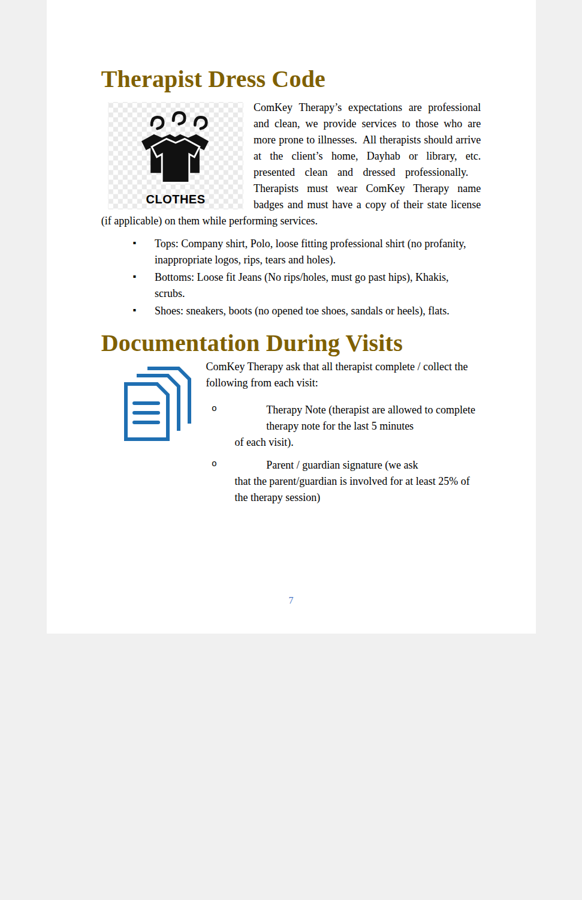Therapist Dress Code
CLOTHES
ComKey Therapy’s expectations are professional and clean, we provide services to those who are more prone to illnesses. All therapists should arrive at the client’s home, Dayhab or library, etc. presented clean and dressed professionally. Therapists must wear ComKey Therapy name badges and must have a copy of their state license (if applicable) on them while performing services.
Tops: Company shirt, Polo, loose fitting professional shirt (no profanity, inappropriate logos, rips, tears and holes).
Bottoms: Loose fit Jeans (No rips/holes, must go past hips), Khakis, scrubs.
Shoes: sneakers, boots (no opened toe shoes, sandals or heels), flats.
Documentation During Visits
ComKey Therapy ask that all therapist complete / collect the following from each visit:
Therapy Note (therapist are allowed to complete therapy note for the last 5 minutes of each visit).
Parent / guardian signature (we ask that the parent/guardian is involved for at least 25% of the therapy session)
7